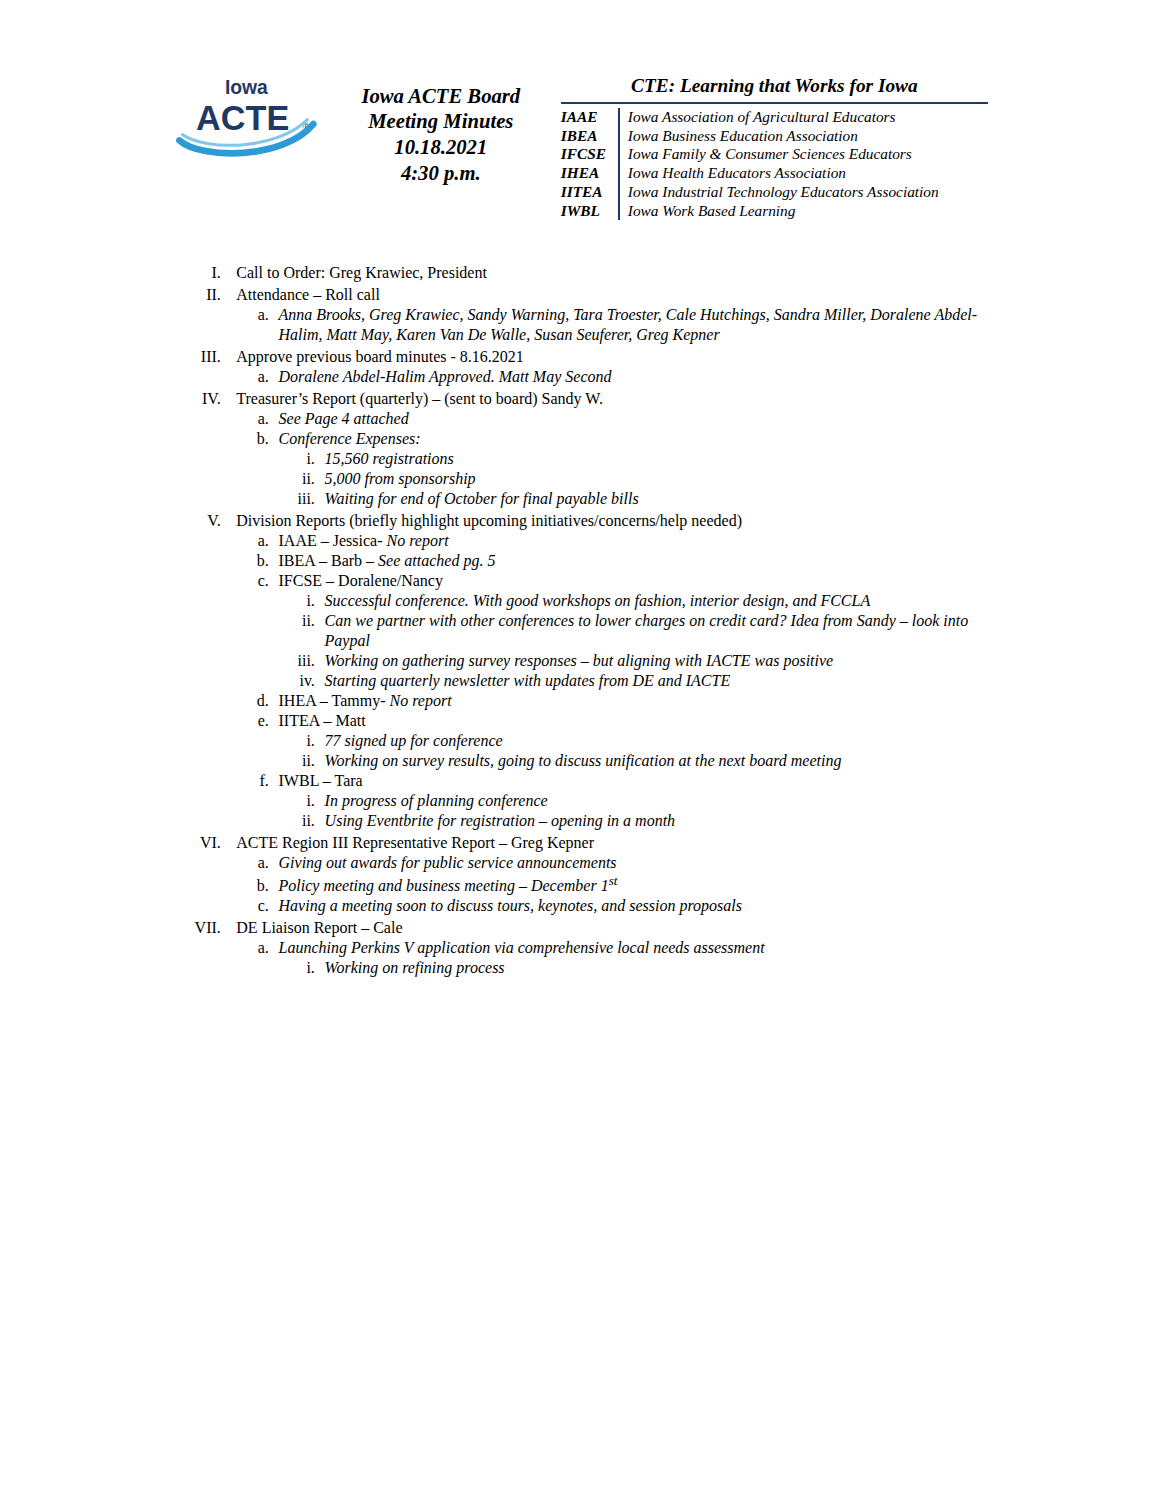Iowa ACTE ®
Iowa ACTE Board
Meeting Minutes
10.18.2021
4:30 p.m.
CTE: Learning that Works for Iowa
| IAAE | Iowa Association of Agricultural Educators |
| IBEA | Iowa Business Education Association |
| IFCSE | Iowa Family & Consumer Sciences Educators |
| IHEA | Iowa Health Educators Association |
| IITEA | Iowa Industrial Technology Educators Association |
| IWBL | Iowa Work Based Learning |
Call to Order: Greg Krawiec, President
Attendance – Roll call
Anna Brooks, Greg Krawiec, Sandy Warning, Tara Troester, Cale Hutchings, Sandra Miller, Doralene Abdel-Halim, Matt May, Karen Van De Walle, Susan Seuferer, Greg Kepner
Approve previous board minutes - 8.16.2021
Doralene Abdel-Halim Approved. Matt May Second
Treasurer’s Report (quarterly) – (sent to board) Sandy W.
See Page 4 attached
Conference Expenses:
15,560 registrations
5,000 from sponsorship
Waiting for end of October for final payable bills
Division Reports (briefly highlight upcoming initiatives/concerns/help needed)
IAAE – Jessica- No report
IBEA – Barb – See attached pg. 5
IFCSE – Doralene/Nancy
Successful conference. With good workshops on fashion, interior design, and FCCLA
Can we partner with other conferences to lower charges on credit card? Idea from Sandy – look into Paypal
Working on gathering survey responses – but aligning with IACTE was positive
Starting quarterly newsletter with updates from DE and IACTE
IHEA – Tammy- No report
IITEA – Matt
77 signed up for conference
Working on survey results, going to discuss unification at the next board meeting
IWBL – Tara
In progress of planning conference
Using Eventbrite for registration – opening in a month
ACTE Region III Representative Report – Greg Kepner
Giving out awards for public service announcements
Policy meeting and business meeting – December 1st
Having a meeting soon to discuss tours, keynotes, and session proposals
DE Liaison Report – Cale
Launching Perkins V application via comprehensive local needs assessment
Working on refining process